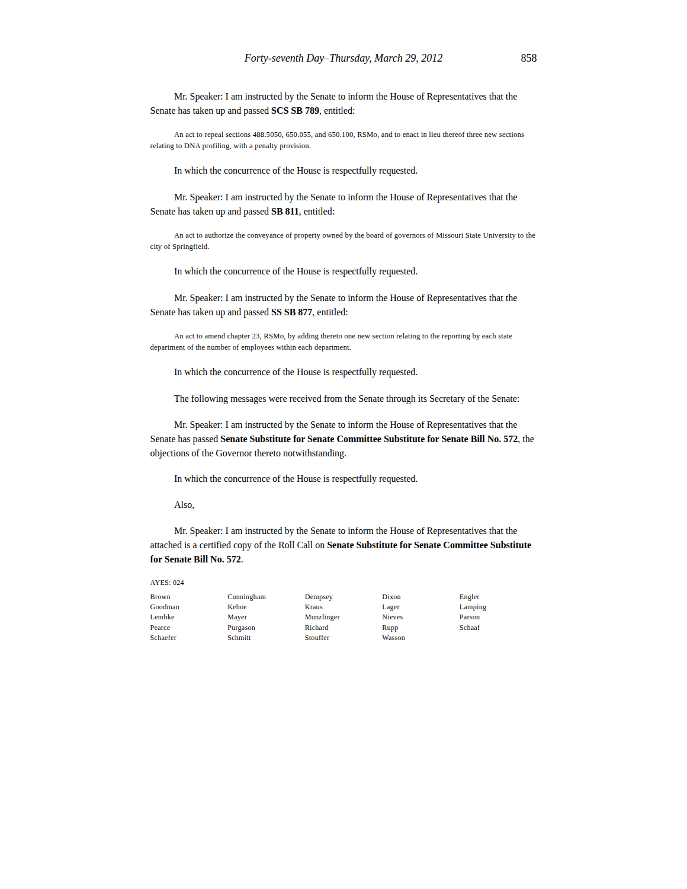Forty-seventh Day–Thursday, March 29, 2012 858
Mr. Speaker: I am instructed by the Senate to inform the House of Representatives that the Senate has taken up and passed SCS SB 789, entitled:
An act to repeal sections 488.5050, 650.055, and 650.100, RSMo, and to enact in lieu thereof three new sections relating to DNA profiling, with a penalty provision.
In which the concurrence of the House is respectfully requested.
Mr. Speaker: I am instructed by the Senate to inform the House of Representatives that the Senate has taken up and passed SB 811, entitled:
An act to authorize the conveyance of property owned by the board of governors of Missouri State University to the city of Springfield.
In which the concurrence of the House is respectfully requested.
Mr. Speaker: I am instructed by the Senate to inform the House of Representatives that the Senate has taken up and passed SS SB 877, entitled:
An act to amend chapter 23, RSMo, by adding thereto one new section relating to the reporting by each state department of the number of employees within each department.
In which the concurrence of the House is respectfully requested.
The following messages were received from the Senate through its Secretary of the Senate:
Mr. Speaker: I am instructed by the Senate to inform the House of Representatives that the Senate has passed Senate Substitute for Senate Committee Substitute for Senate Bill No. 572, the objections of the Governor thereto notwithstanding.
In which the concurrence of the House is respectfully requested.
Also,
Mr. Speaker: I am instructed by the Senate to inform the House of Representatives that the attached is a certified copy of the Roll Call on Senate Substitute for Senate Committee Substitute for Senate Bill No. 572.
AYES: 024
| Brown | Cunningham | Dempsey | Dixon | Engler |
| Goodman | Kehoe | Kraus | Lager | Lamping |
| Lembke | Mayer | Munzlinger | Nieves | Parson |
| Pearce | Purgason | Richard | Rupp | Schaaf |
| Schaefer | Schmitt | Stouffer | Wasson | |